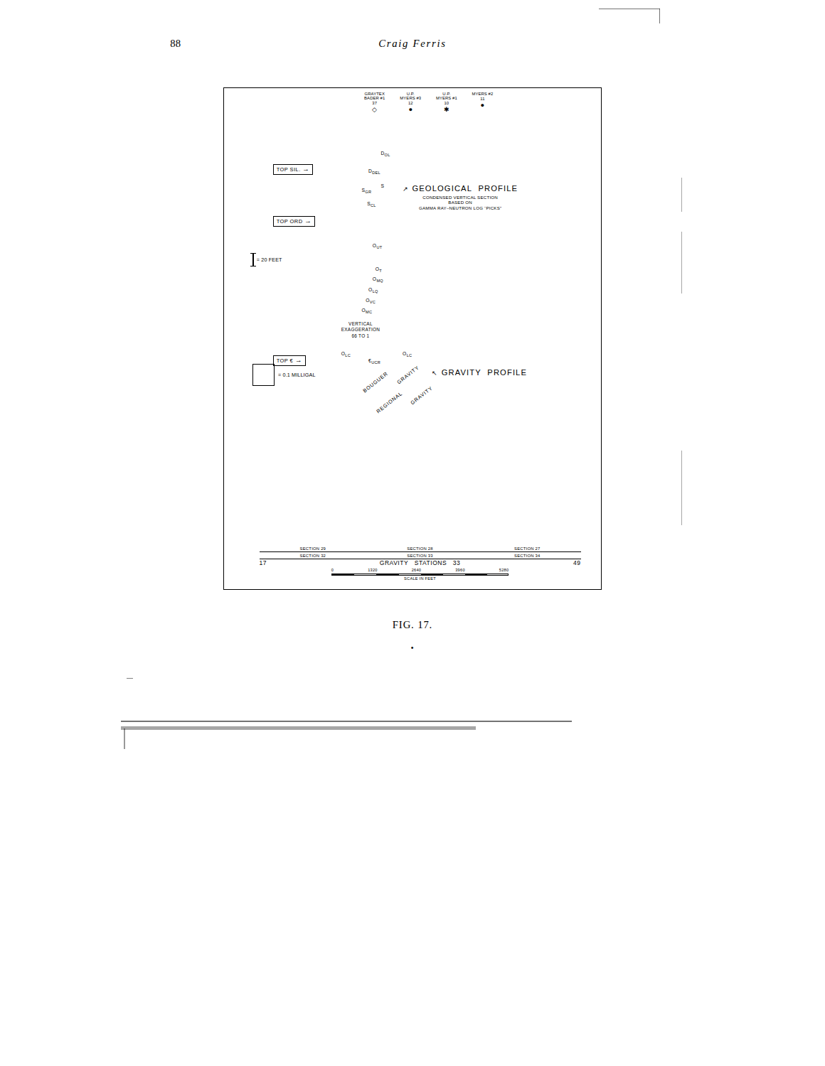88 Craig Ferris
GRAYTEX BADER #1 37 ◇
U.P. MYERS #3 12 ●
U.P. MYERS #1 10 ✱
MYERS #2 11 ●
DOL DDEL SGR S SCL OUT OT OMQ OLQ OVC OMC OLC OLC €UCR TOP SIL. TOP ORD TOP €
↗ GEOLOGICAL PROFILE
CONDENSED VERTICAL SECTION
BASED ON
GAMMA RAY–NEUTRON LOG “PICKS”
= 20 FEET
VERTICAL
EXAGGERATION
66 TO 1
= 0.1 MILLIGAL
BOUGUER GRAVITY REGIONAL GRAVITY
↖ GRAVITY PROFILE
SECTION 29
SECTION 28
SECTION 27
SECTION 32
SECTION 33
SECTION 34
17 GRAVITY STATIONS 33 49
01320264039605280
SCALE IN FEET
FIG. 17. •